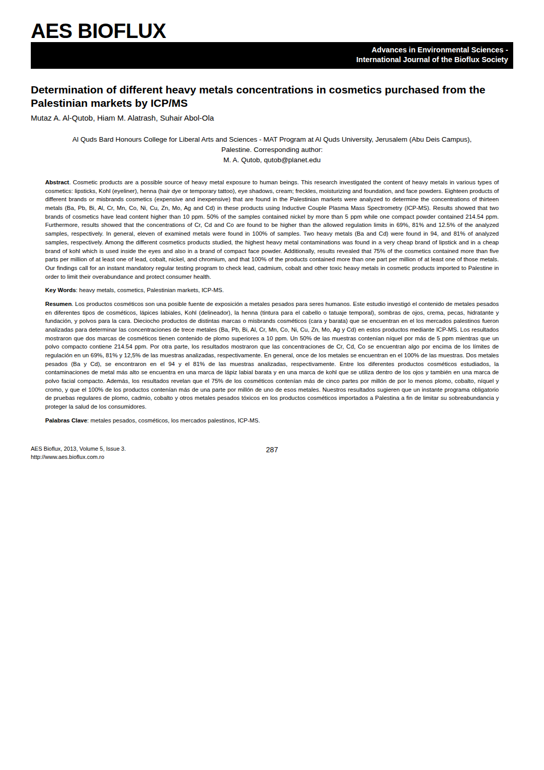AES BIOFLUX
Advances in Environmental Sciences -
International Journal of the Bioflux Society
Determination of different heavy metals concentrations in cosmetics purchased from the Palestinian markets by ICP/MS
Mutaz A. Al-Qutob, Hiam M. Alatrash, Suhair Abol-Ola
Al Quds Bard Honours College for Liberal Arts and Sciences - MAT Program at Al Quds University, Jerusalem (Abu Deis Campus), Palestine. Corresponding author:
M. A. Qutob, qutob@planet.edu
Abstract. Cosmetic products are a possible source of heavy metal exposure to human beings. This research investigated the content of heavy metals in various types of cosmetics: lipsticks, Kohl (eyeliner), henna (hair dye or temporary tattoo), eye shadows, cream; freckles, moisturizing and foundation, and face powders. Eighteen products of different brands or misbrands cosmetics (expensive and inexpensive) that are found in the Palestinian markets were analyzed to determine the concentrations of thirteen metals (Ba, Pb, Bi, Al, Cr, Mn, Co, Ni, Cu, Zn, Mo, Ag and Cd) in these products using Inductive Couple Plasma Mass Spectrometry (ICP-MS). Results showed that two brands of cosmetics have lead content higher than 10 ppm. 50% of the samples contained nickel by more than 5 ppm while one compact powder contained 214.54 ppm. Furthermore, results showed that the concentrations of Cr, Cd and Co are found to be higher than the allowed regulation limits in 69%, 81% and 12.5% of the analyzed samples, respectively. In general, eleven of examined metals were found in 100% of samples. Two heavy metals (Ba and Cd) were found in 94, and 81% of analyzed samples, respectively. Among the different cosmetics products studied, the highest heavy metal contaminations was found in a very cheap brand of lipstick and in a cheap brand of kohl which is used inside the eyes and also in a brand of compact face powder. Additionally, results revealed that 75% of the cosmetics contained more than five parts per million of at least one of lead, cobalt, nickel, and chromium, and that 100% of the products contained more than one part per million of at least one of those metals. Our findings call for an instant mandatory regular testing program to check lead, cadmium, cobalt and other toxic heavy metals in cosmetic products imported to Palestine in order to limit their overabundance and protect consumer health.
Key Words: heavy metals, cosmetics, Palestinian markets, ICP-MS.
Resumen. Los productos cosméticos son una posible fuente de exposición a metales pesados para seres humanos. Este estudio investigó el contenido de metales pesados en diferentes tipos de cosméticos, lápices labiales, Kohl (delineador), la henna (tintura para el cabello o tatuaje temporal), sombras de ojos, crema, pecas, hidratante y fundación, y polvos para la cara. Dieciocho productos de distintas marcas o misbrands cosméticos (cara y barata) que se encuentran en el los mercados palestinos fueron analizadas para determinar las concentraciones de trece metales (Ba, Pb, Bi, Al, Cr, Mn, Co, Ni, Cu, Zn, Mo, Ag y Cd) en estos productos mediante ICP-MS. Los resultados mostraron que dos marcas de cosméticos tienen contenido de plomo superiores a 10 ppm. Un 50% de las muestras contenían níquel por más de 5 ppm mientras que un polvo compacto contiene 214.54 ppm. Por otra parte, los resultados mostraron que las concentraciones de Cr, Cd, Co se encuentran algo por encima de los límites de regulación en un 69%, 81% y 12,5% de las muestras analizadas, respectivamente. En general, once de los metales se encuentran en el 100% de las muestras. Dos metales pesados (Ba y Cd), se encontraron en el 94 y el 81% de las muestras analizadas, respectivamente. Entre los diferentes productos cosméticos estudiados, la contaminaciones de metal más alto se encuentra en una marca de lápiz labial barata y en una marca de kohl que se utiliza dentro de los ojos y también en una marca de polvo facial compacto. Además, los resultados revelan que el 75% de los cosméticos contenían más de cinco partes por millón de por lo menos plomo, cobalto, níquel y cromo, y que el 100% de los productos contenían más de una parte por millón de uno de esos metales. Nuestros resultados sugieren que un instante programa obligatorio de pruebas regulares de plomo, cadmio, cobalto y otros metales pesados tóxicos en los productos cosméticos importados a Palestina a fin de limitar su sobreabundancia y proteger la salud de los consumidores.
Palabras Clave: metales pesados, cosméticos, los mercados palestinos, ICP-MS.
AES Bioflux, 2013, Volume 5, Issue 3.
http://www.aes.bioflux.com.ro
287